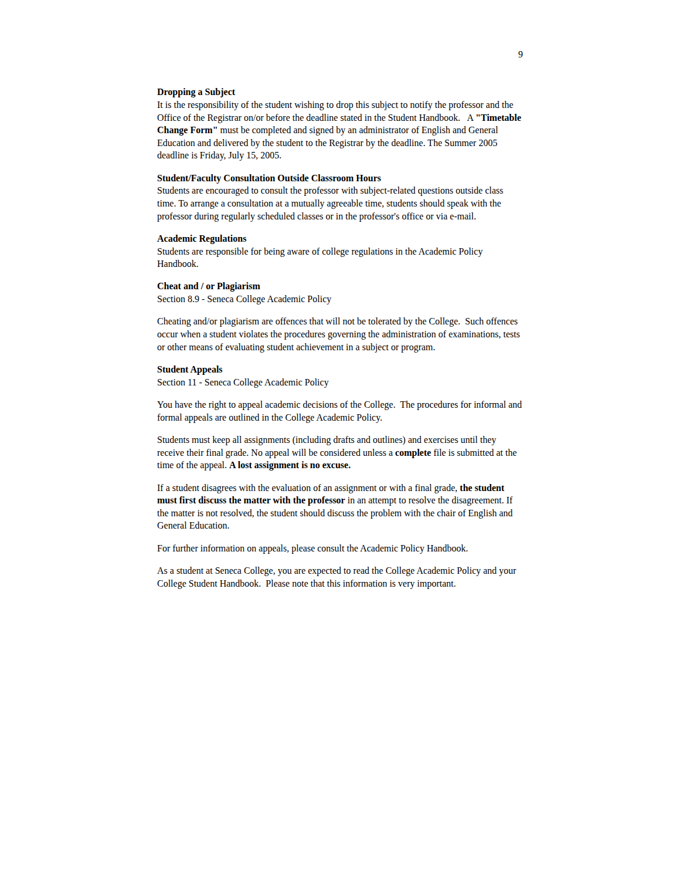9
Dropping a Subject
It is the responsibility of the student wishing to drop this subject to notify the professor and the Office of the Registrar on/or before the deadline stated in the Student Handbook. A "Timetable Change Form" must be completed and signed by an administrator of English and General Education and delivered by the student to the Registrar by the deadline. The Summer 2005 deadline is Friday, July 15, 2005.
Student/Faculty Consultation Outside Classroom Hours
Students are encouraged to consult the professor with subject-related questions outside class time. To arrange a consultation at a mutually agreeable time, students should speak with the professor during regularly scheduled classes or in the professor's office or via e-mail.
Academic Regulations
Students are responsible for being aware of college regulations in the Academic Policy Handbook.
Cheat and / or Plagiarism
Section 8.9 - Seneca College Academic Policy
Cheating and/or plagiarism are offences that will not be tolerated by the College. Such offences occur when a student violates the procedures governing the administration of examinations, tests or other means of evaluating student achievement in a subject or program.
Student Appeals
Section 11 - Seneca College Academic Policy
You have the right to appeal academic decisions of the College. The procedures for informal and formal appeals are outlined in the College Academic Policy.
Students must keep all assignments (including drafts and outlines) and exercises until they receive their final grade. No appeal will be considered unless a complete file is submitted at the time of the appeal. A lost assignment is no excuse.
If a student disagrees with the evaluation of an assignment or with a final grade, the student must first discuss the matter with the professor in an attempt to resolve the disagreement. If the matter is not resolved, the student should discuss the problem with the chair of English and General Education.
For further information on appeals, please consult the Academic Policy Handbook.
As a student at Seneca College, you are expected to read the College Academic Policy and your College Student Handbook. Please note that this information is very important.